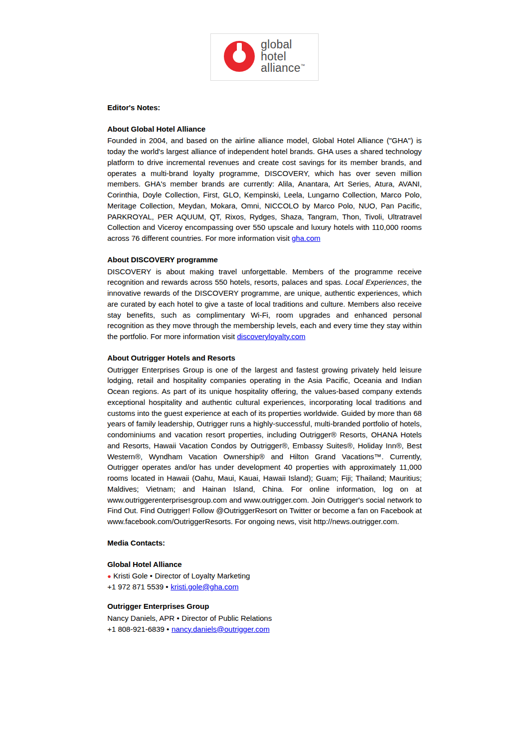global
hotel
alliance™
Editor's Notes:
About Global Hotel Alliance
Founded in 2004, and based on the airline alliance model, Global Hotel Alliance ("GHA") is today the world's largest alliance of independent hotel brands. GHA uses a shared technology platform to drive incremental revenues and create cost savings for its member brands, and operates a multi-brand loyalty programme, DISCOVERY, which has over seven million members. GHA's member brands are currently: Alila, Anantara, Art Series, Atura, AVANI, Corinthia, Doyle Collection, First, GLO, Kempinski, Leela, Lungarno Collection, Marco Polo, Meritage Collection, Meydan, Mokara, Omni, NICCOLO by Marco Polo, NUO, Pan Pacific, PARKROYAL, PER AQUUM, QT, Rixos, Rydges, Shaza, Tangram, Thon, Tivoli, Ultratravel Collection and Viceroy encompassing over 550 upscale and luxury hotels with 110,000 rooms across 76 different countries. For more information visit gha.com
About DISCOVERY programme
DISCOVERY is about making travel unforgettable. Members of the programme receive recognition and rewards across 550 hotels, resorts, palaces and spas. Local Experiences, the innovative rewards of the DISCOVERY programme, are unique, authentic experiences, which are curated by each hotel to give a taste of local traditions and culture. Members also receive stay benefits, such as complimentary Wi-Fi, room upgrades and enhanced personal recognition as they move through the membership levels, each and every time they stay within the portfolio. For more information visit discoveryloyalty.com
About Outrigger Hotels and Resorts
Outrigger Enterprises Group is one of the largest and fastest growing privately held leisure lodging, retail and hospitality companies operating in the Asia Pacific, Oceania and Indian Ocean regions. As part of its unique hospitality offering, the values-based company extends exceptional hospitality and authentic cultural experiences, incorporating local traditions and customs into the guest experience at each of its properties worldwide. Guided by more than 68 years of family leadership, Outrigger runs a highly-successful, multi-branded portfolio of hotels, condominiums and vacation resort properties, including Outrigger® Resorts, OHANA Hotels and Resorts, Hawaii Vacation Condos by Outrigger®, Embassy Suites®, Holiday Inn®, Best Western®, Wyndham Vacation Ownership® and Hilton Grand Vacations™. Currently, Outrigger operates and/or has under development 40 properties with approximately 11,000 rooms located in Hawaii (Oahu, Maui, Kauai, Hawaii Island); Guam; Fiji; Thailand; Mauritius; Maldives; Vietnam; and Hainan Island, China. For online information, log on at www.outriggerenterprisesgroup.com and www.outrigger.com. Join Outrigger's social network to Find Out. Find Outrigger! Follow @OutriggerResort on Twitter or become a fan on Facebook at www.facebook.com/OutriggerResorts. For ongoing news, visit http://news.outrigger.com.
Media Contacts:
Global Hotel Alliance
● Kristi Gole • Director of Loyalty Marketing
+1 972 871 5539 • kristi.gole@gha.com
Outrigger Enterprises Group
Nancy Daniels, APR • Director of Public Relations
+1 808-921-6839 • nancy.daniels@outrigger.com